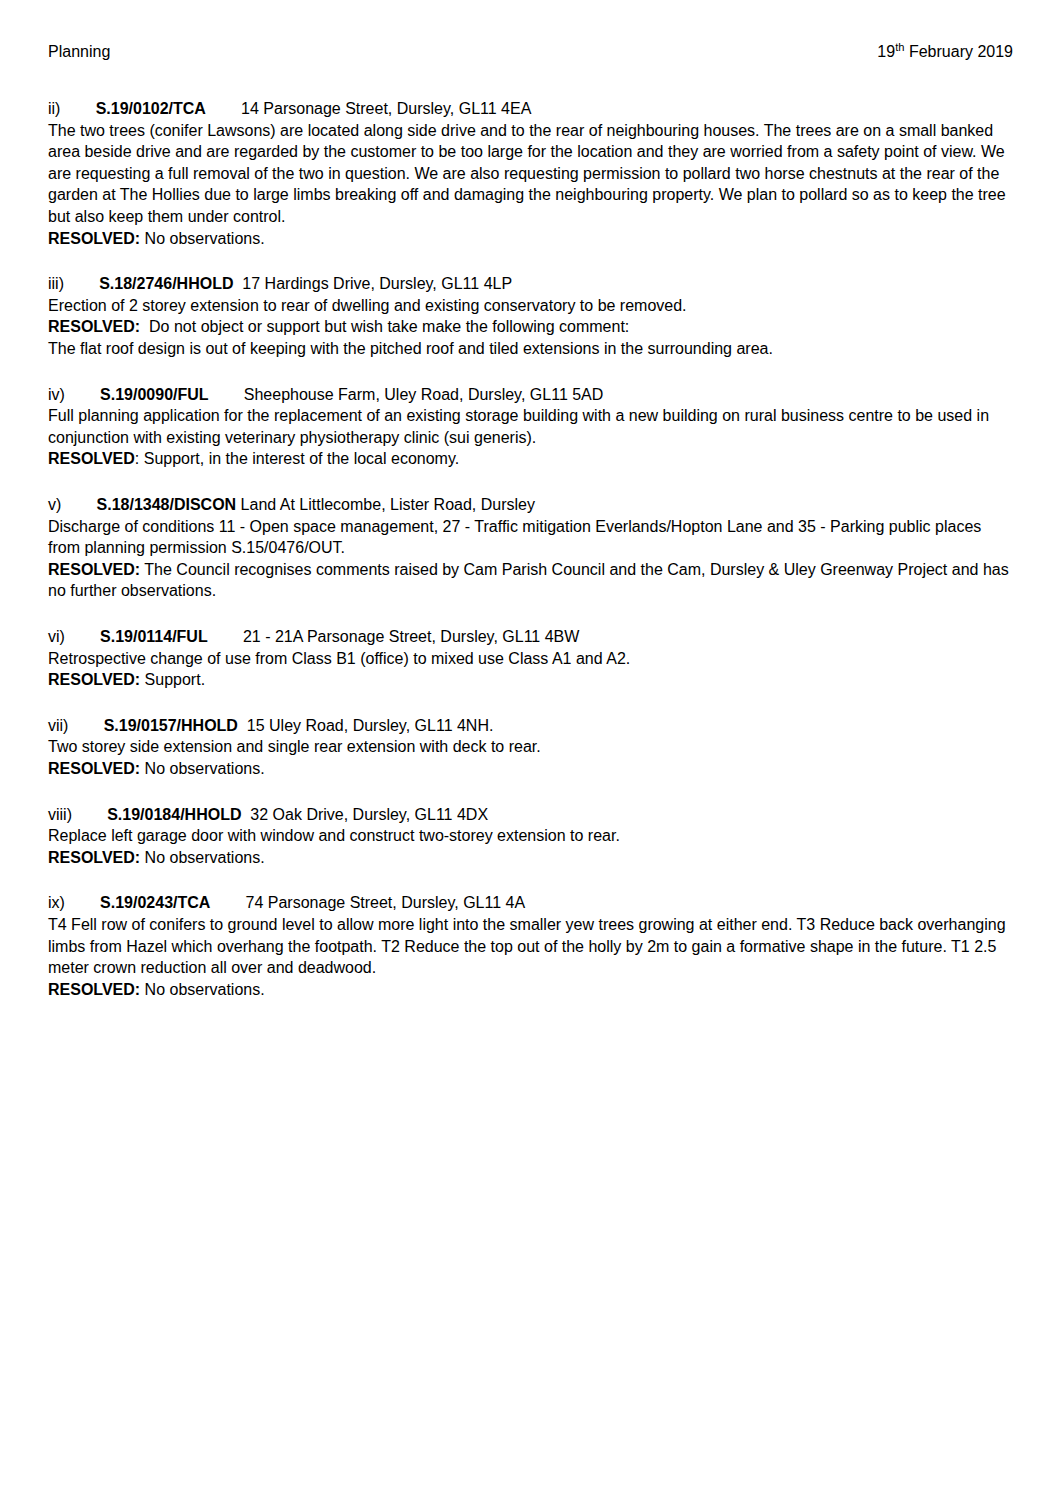Planning
19th February 2019
ii) S.19/0102/TCA 14 Parsonage Street, Dursley, GL11 4EA
The two trees (conifer Lawsons) are located along side drive and to the rear of neighbouring houses. The trees are on a small banked area beside drive and are regarded by the customer to be too large for the location and they are worried from a safety point of view. We are requesting a full removal of the two in question. We are also requesting permission to pollard two horse chestnuts at the rear of the garden at The Hollies due to large limbs breaking off and damaging the neighbouring property. We plan to pollard so as to keep the tree but also keep them under control.
RESOLVED: No observations.
iii) S.18/2746/HHOLD 17 Hardings Drive, Dursley, GL11 4LP
Erection of 2 storey extension to rear of dwelling and existing conservatory to be removed.
RESOLVED: Do not object or support but wish take make the following comment:
The flat roof design is out of keeping with the pitched roof and tiled extensions in the surrounding area.
iv) S.19/0090/FUL Sheephouse Farm, Uley Road, Dursley, GL11 5AD
Full planning application for the replacement of an existing storage building with a new building on rural business centre to be used in conjunction with existing veterinary physiotherapy clinic (sui generis).
RESOLVED: Support, in the interest of the local economy.
v) S.18/1348/DISCON Land At Littlecombe, Lister Road, Dursley
Discharge of conditions 11 - Open space management, 27 - Traffic mitigation Everlands/Hopton Lane and 35 - Parking public places from planning permission S.15/0476/OUT.
RESOLVED: The Council recognises comments raised by Cam Parish Council and the Cam, Dursley & Uley Greenway Project and has no further observations.
vi) S.19/0114/FUL 21 - 21A Parsonage Street, Dursley, GL11 4BW
Retrospective change of use from Class B1 (office) to mixed use Class A1 and A2.
RESOLVED: Support.
vii) S.19/0157/HHOLD 15 Uley Road, Dursley, GL11 4NH.
Two storey side extension and single rear extension with deck to rear.
RESOLVED: No observations.
viii) S.19/0184/HHOLD 32 Oak Drive, Dursley, GL11 4DX
Replace left garage door with window and construct two-storey extension to rear.
RESOLVED: No observations.
ix) S.19/0243/TCA 74 Parsonage Street, Dursley, GL11 4A
T4 Fell row of conifers to ground level to allow more light into the smaller yew trees growing at either end. T3 Reduce back overhanging limbs from Hazel which overhang the footpath. T2 Reduce the top out of the holly by 2m to gain a formative shape in the future. T1 2.5 meter crown reduction all over and deadwood.
RESOLVED: No observations.